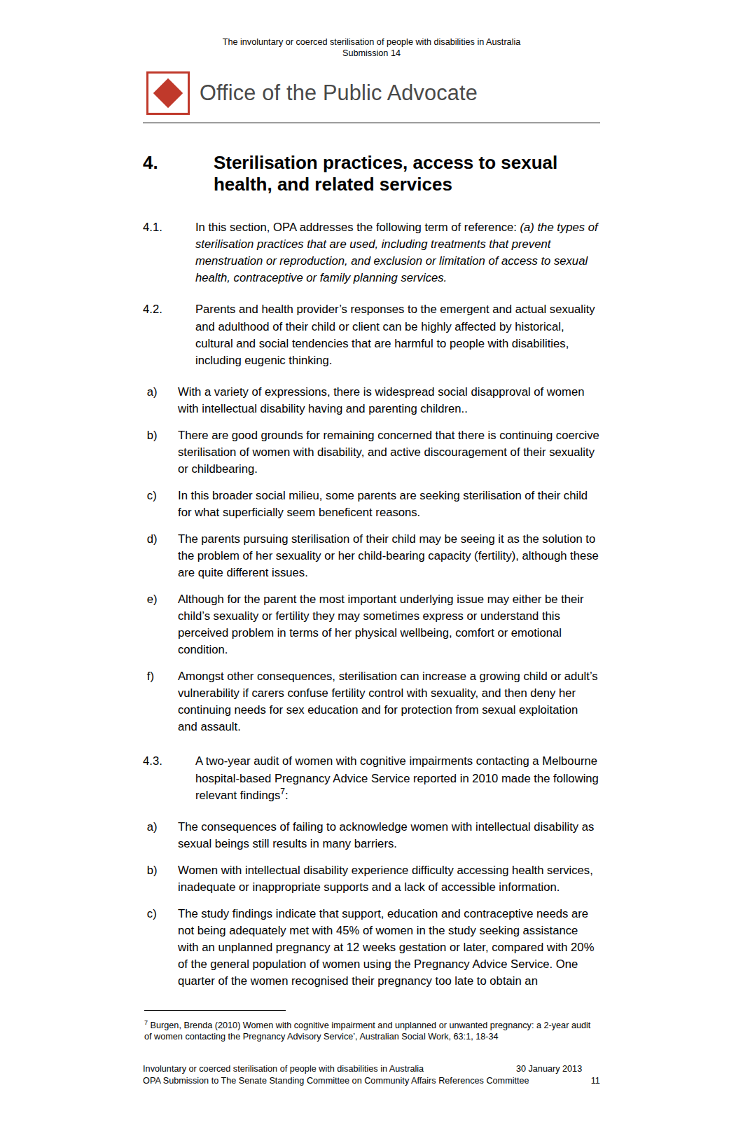The involuntary or coerced sterilisation of people with disabilities in Australia Submission 14
Office of the Public Advocate
4. Sterilisation practices, access to sexual health, and related services
4.1. In this section, OPA addresses the following term of reference: (a) the types of sterilisation practices that are used, including treatments that prevent menstruation or reproduction, and exclusion or limitation of access to sexual health, contraceptive or family planning services.
4.2. Parents and health provider’s responses to the emergent and actual sexuality and adulthood of their child or client can be highly affected by historical, cultural and social tendencies that are harmful to people with disabilities, including eugenic thinking.
a) With a variety of expressions, there is widespread social disapproval of women with intellectual disability having and parenting children..
b) There are good grounds for remaining concerned that there is continuing coercive sterilisation of women with disability, and active discouragement of their sexuality or childbearing.
c) In this broader social milieu, some parents are seeking sterilisation of their child for what superficially seem beneficent reasons.
d) The parents pursuing sterilisation of their child may be seeing it as the solution to the problem of her sexuality or her child-bearing capacity (fertility), although these are quite different issues.
e) Although for the parent the most important underlying issue may either be their child’s sexuality or fertility they may sometimes express or understand this perceived problem in terms of her physical wellbeing, comfort or emotional condition.
f) Amongst other consequences, sterilisation can increase a growing child or adult’s vulnerability if carers confuse fertility control with sexuality, and then deny her continuing needs for sex education and for protection from sexual exploitation and assault.
4.3. A two-year audit of women with cognitive impairments contacting a Melbourne hospital-based Pregnancy Advice Service reported in 2010 made the following relevant findings7:
a) The consequences of failing to acknowledge women with intellectual disability as sexual beings still results in many barriers.
b) Women with intellectual disability experience difficulty accessing health services, inadequate or inappropriate supports and a lack of accessible information.
c) The study findings indicate that support, education and contraceptive needs are not being adequately met with 45% of women in the study seeking assistance with an unplanned pregnancy at 12 weeks gestation or later, compared with 20% of the general population of women using the Pregnancy Advice Service. One quarter of the women recognised their pregnancy too late to obtain an
7 Burgen, Brenda (2010) Women with cognitive impairment and unplanned or unwanted pregnancy: a 2-year audit of women contacting the Pregnancy Advisory Service’, Australian Social Work, 63:1, 18-34
Involuntary or coerced sterilisation of people with disabilities in Australia
30 January 2013
OPA Submission to The Senate Standing Committee on Community Affairs References Committee
11